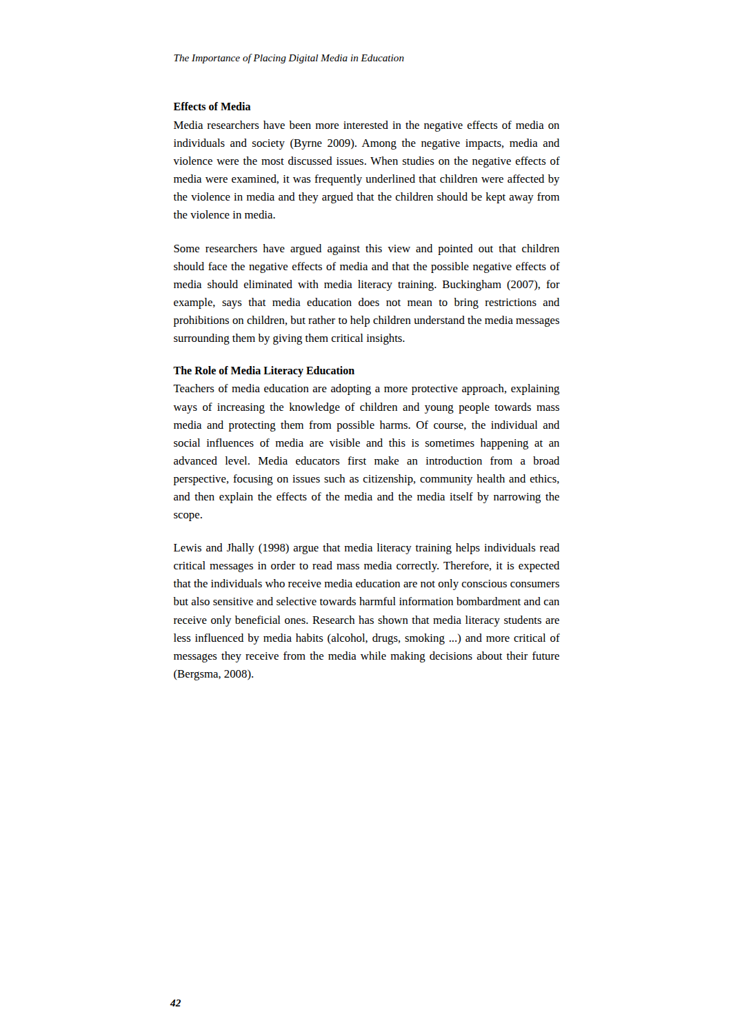The Importance of Placing Digital Media in Education
Effects of Media
Media researchers have been more interested in the negative effects of media on individuals and society (Byrne 2009). Among the negative impacts, media and violence were the most discussed issues. When studies on the negative effects of media were examined, it was frequently underlined that children were affected by the violence in media and they argued that the children should be kept away from the violence in media.
Some researchers have argued against this view and pointed out that children should face the negative effects of media and that the possible negative effects of media should eliminated with media literacy training. Buckingham (2007), for example, says that media education does not mean to bring restrictions and prohibitions on children, but rather to help children understand the media messages surrounding them by giving them critical insights.
The Role of Media Literacy Education
Teachers of media education are adopting a more protective approach, explaining ways of increasing the knowledge of children and young people towards mass media and protecting them from possible harms. Of course, the individual and social influences of media are visible and this is sometimes happening at an advanced level. Media educators first make an introduction from a broad perspective, focusing on issues such as citizenship, community health and ethics, and then explain the effects of the media and the media itself by narrowing the scope.
Lewis and Jhally (1998) argue that media literacy training helps individuals read critical messages in order to read mass media correctly. Therefore, it is expected that the individuals who receive media education are not only conscious consumers but also sensitive and selective towards harmful information bombardment and can receive only beneficial ones. Research has shown that media literacy students are less influenced by media habits (alcohol, drugs, smoking ...) and more critical of messages they receive from the media while making decisions about their future (Bergsma, 2008).
42